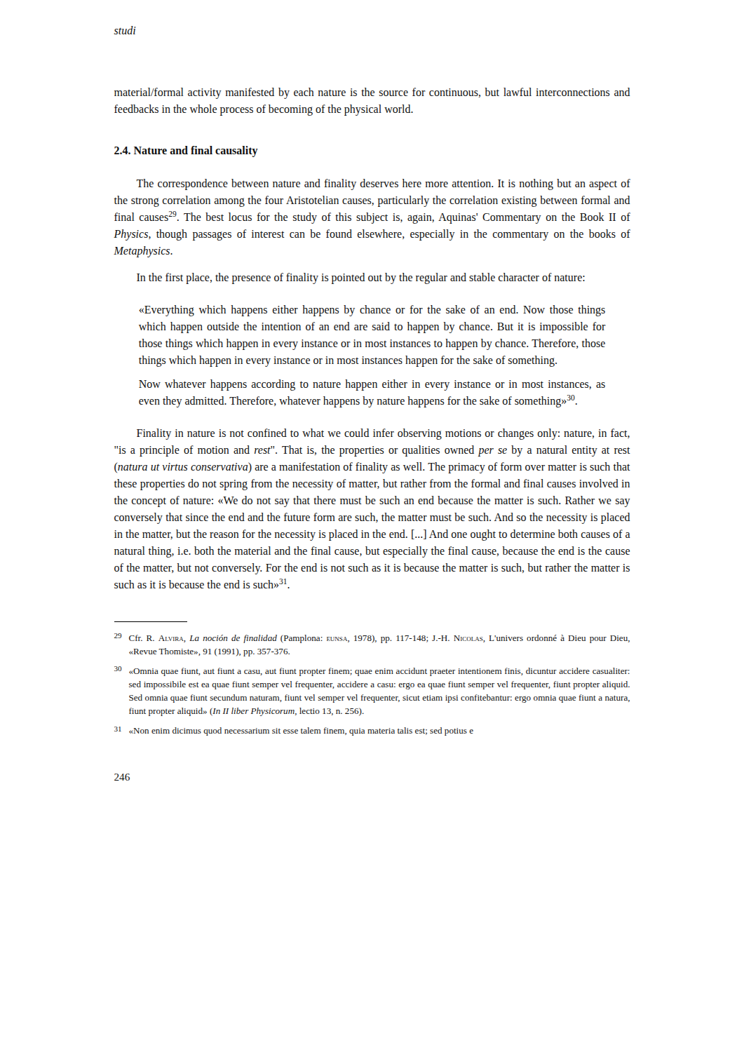studi
material/formal activity manifested by each nature is the source for continuous, but lawful interconnections and feedbacks in the whole process of becoming of the physical world.
2.4. Nature and final causality
The correspondence between nature and finality deserves here more attention. It is nothing but an aspect of the strong correlation among the four Aristotelian causes, particularly the correlation existing between formal and final causes29. The best locus for the study of this subject is, again, Aquinas' Commentary on the Book II of Physics, though passages of interest can be found elsewhere, especially in the commentary on the books of Metaphysics.
In the first place, the presence of finality is pointed out by the regular and stable character of nature:
«Everything which happens either happens by chance or for the sake of an end. Now those things which happen outside the intention of an end are said to happen by chance. But it is impossible for those things which happen in every instance or in most instances to happen by chance. Therefore, those things which happen in every instance or in most instances happen for the sake of something.
Now whatever happens according to nature happen either in every instance or in most instances, as even they admitted. Therefore, whatever happens by nature happens for the sake of something»30.
Finality in nature is not confined to what we could infer observing motions or changes only: nature, in fact, "is a principle of motion and rest". That is, the properties or qualities owned per se by a natural entity at rest (natura ut virtus conservativa) are a manifestation of finality as well. The primacy of form over matter is such that these properties do not spring from the necessity of matter, but rather from the formal and final causes involved in the concept of nature: «We do not say that there must be such an end because the matter is such. Rather we say conversely that since the end and the future form are such, the matter must be such. And so the necessity is placed in the matter, but the reason for the necessity is placed in the end. [...] And one ought to determine both causes of a natural thing, i.e. both the material and the final cause, but especially the final cause, because the end is the cause of the matter, but not conversely. For the end is not such as it is because the matter is such, but rather the matter is such as it is because the end is such»31.
29 Cfr. R. Alvira, La noción de finalidad (Pamplona: eunsa, 1978), pp. 117-148; J.-H. Nicolas, L'univers ordonné à Dieu pour Dieu, «Revue Thomiste», 91 (1991), pp. 357-376.
30«Omnia quae fiunt, aut fiunt a casu, aut fiunt propter finem; quae enim accidunt praeter intentionem finis, dicuntur accidere casualiter: sed impossibile est ea quae fiunt semper vel frequenter, accidere a casu: ergo ea quae fiunt semper vel frequenter, fiunt propter aliquid. Sed omnia quae fiunt secundum naturam, fiunt vel semper vel frequenter, sicut etiam ipsi confitebantur: ergo omnia quae fiunt a natura, fiunt propter aliquid» (In II liber Physicorum, lectio 13, n. 256).
31«Non enim dicimus quod necessarium sit esse talem finem, quia materia talis est; sed potius e
246